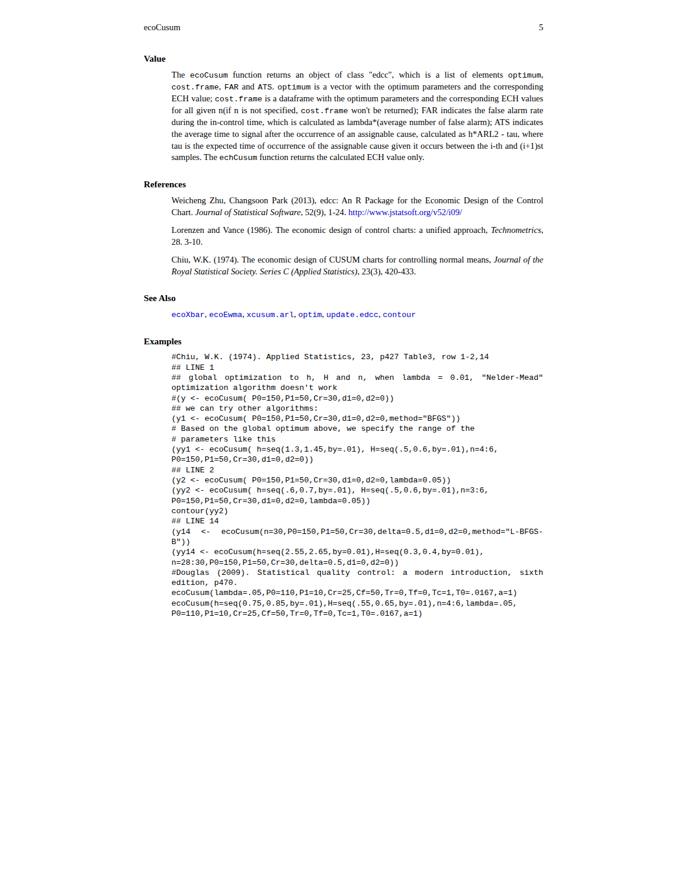ecoCusum 5
Value
The ecoCusum function returns an object of class "edcc", which is a list of elements optimum, cost.frame, FAR and ATS. optimum is a vector with the optimum parameters and the corresponding ECH value; cost.frame is a dataframe with the optimum parameters and the corresponding ECH values for all given n(if n is not specified, cost.frame won't be returned); FAR indicates the false alarm rate during the in-control time, which is calculated as lambda*(average number of false alarm); ATS indicates the average time to signal after the occurrence of an assignable cause, calculated as h*ARL2 - tau, where tau is the expected time of occurrence of the assignable cause given it occurs between the i-th and (i+1)st samples. The echCusum function returns the calculated ECH value only.
References
Weicheng Zhu, Changsoon Park (2013), edcc: An R Package for the Economic Design of the Control Chart. Journal of Statistical Software, 52(9), 1-24. http://www.jstatsoft.org/v52/i09/
Lorenzen and Vance (1986). The economic design of control charts: a unified approach, Technometrics, 28. 3-10.
Chiu, W.K. (1974). The economic design of CUSUM charts for controlling normal means, Journal of the Royal Statistical Society. Series C (Applied Statistics), 23(3), 420-433.
See Also
ecoXbar, ecoEwma, xcusum.arl, optim, update.edcc, contour
Examples
#Chiu, W.K. (1974). Applied Statistics, 23, p427 Table3, row 1-2,14
## LINE 1
## global optimization to h, H and n, when lambda = 0.01, "Nelder-Mead" optimization algorithm doesn't work
#(y <- ecoCusum( P0=150,P1=50,Cr=30,d1=0,d2=0))
## we can try other algorithms:
(y1 <- ecoCusum( P0=150,P1=50,Cr=30,d1=0,d2=0,method="BFGS"))
# Based on the global optimum above, we specify the range of the
# parameters like this
(yy1 <- ecoCusum( h=seq(1.3,1.45,by=.01), H=seq(.5,0.6,by=.01),n=4:6,
P0=150,P1=50,Cr=30,d1=0,d2=0))
## LINE 2
(y2 <- ecoCusum( P0=150,P1=50,Cr=30,d1=0,d2=0,lambda=0.05))
(yy2 <- ecoCusum( h=seq(.6,0.7,by=.01), H=seq(.5,0.6,by=.01),n=3:6,
P0=150,P1=50,Cr=30,d1=0,d2=0,lambda=0.05))
contour(yy2)
## LINE 14
(y14 <- ecoCusum(n=30,P0=150,P1=50,Cr=30,delta=0.5,d1=0,d2=0,method="L-BFGS-B"))
(yy14 <- ecoCusum(h=seq(2.55,2.65,by=0.01),H=seq(0.3,0.4,by=0.01),
n=28:30,P0=150,P1=50,Cr=30,delta=0.5,d1=0,d2=0))
#Douglas (2009). Statistical quality control: a modern introduction, sixth edition, p470.
ecoCusum(lambda=.05,P0=110,P1=10,Cr=25,Cf=50,Tr=0,Tf=0,Tc=1,T0=.0167,a=1)
ecoCusum(h=seq(0.75,0.85,by=.01),H=seq(.55,0.65,by=.01),n=4:6,lambda=.05,
P0=110,P1=10,Cr=25,Cf=50,Tr=0,Tf=0,Tc=1,T0=.0167,a=1)